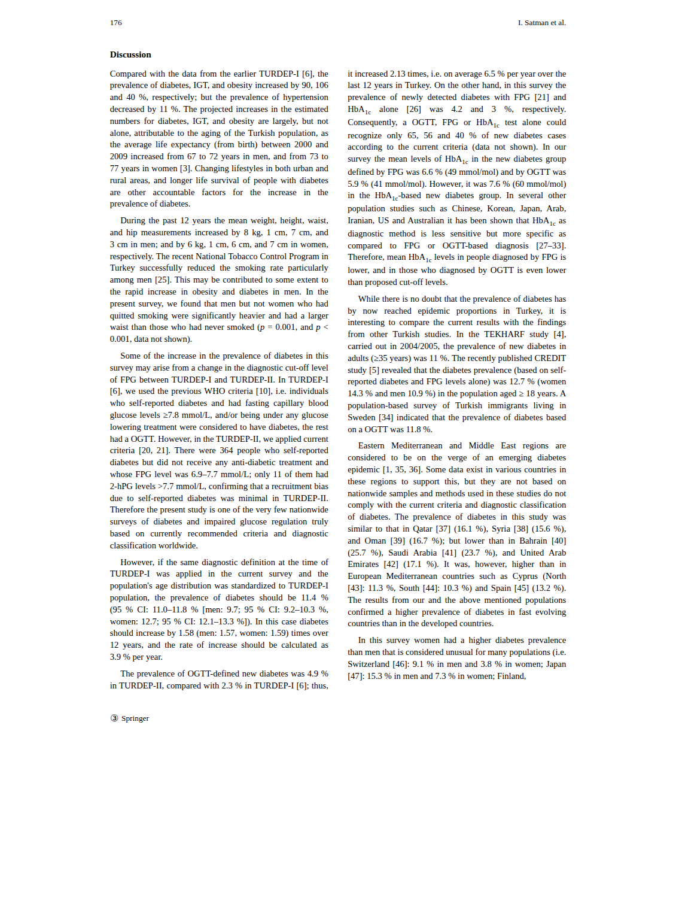176 I. Satman et al.
Discussion
Compared with the data from the earlier TURDEP-I [6], the prevalence of diabetes, IGT, and obesity increased by 90, 106 and 40 %, respectively; but the prevalence of hypertension decreased by 11 %. The projected increases in the estimated numbers for diabetes, IGT, and obesity are largely, but not alone, attributable to the aging of the Turkish population, as the average life expectancy (from birth) between 2000 and 2009 increased from 67 to 72 years in men, and from 73 to 77 years in women [3]. Changing lifestyles in both urban and rural areas, and longer life survival of people with diabetes are other accountable factors for the increase in the prevalence of diabetes.
During the past 12 years the mean weight, height, waist, and hip measurements increased by 8 kg, 1 cm, 7 cm, and 3 cm in men; and by 6 kg, 1 cm, 6 cm, and 7 cm in women, respectively. The recent National Tobacco Control Program in Turkey successfully reduced the smoking rate particularly among men [25]. This may be contributed to some extent to the rapid increase in obesity and diabetes in men. In the present survey, we found that men but not women who had quitted smoking were significantly heavier and had a larger waist than those who had never smoked (p = 0.001, and p < 0.001, data not shown).
Some of the increase in the prevalence of diabetes in this survey may arise from a change in the diagnostic cut-off level of FPG between TURDEP-I and TURDEP-II. In TURDEP-I [6], we used the previous WHO criteria [10], i.e. individuals who self-reported diabetes and had fasting capillary blood glucose levels ≥7.8 mmol/L, and/or being under any glucose lowering treatment were considered to have diabetes, the rest had a OGTT. However, in the TURDEP-II, we applied current criteria [20, 21]. There were 364 people who self-reported diabetes but did not receive any anti-diabetic treatment and whose FPG level was 6.9–7.7 mmol/L; only 11 of them had 2-hPG levels >7.7 mmol/L, confirming that a recruitment bias due to self-reported diabetes was minimal in TURDEP-II. Therefore the present study is one of the very few nationwide surveys of diabetes and impaired glucose regulation truly based on currently recommended criteria and diagnostic classification worldwide.
However, if the same diagnostic definition at the time of TURDEP-I was applied in the current survey and the population's age distribution was standardized to TURDEP-I population, the prevalence of diabetes should be 11.4 % (95 % CI: 11.0–11.8 % [men: 9.7; 95 % CI: 9.2–10.3 %, women: 12.7; 95 % CI: 12.1–13.3 %]). In this case diabetes should increase by 1.58 (men: 1.57, women: 1.59) times over 12 years, and the rate of increase should be calculated as 3.9 % per year.
The prevalence of OGTT-defined new diabetes was 4.9 % in TURDEP-II, compared with 2.3 % in TURDEP-I [6]; thus, it increased 2.13 times, i.e. on average 6.5 % per year over the last 12 years in Turkey. On the other hand, in this survey the prevalence of newly detected diabetes with FPG [21] and HbA1c alone [26] was 4.2 and 3 %, respectively. Consequently, a OGTT, FPG or HbA1c test alone could recognize only 65, 56 and 40 % of new diabetes cases according to the current criteria (data not shown). In our survey the mean levels of HbA1c in the new diabetes group defined by FPG was 6.6 % (49 mmol/mol) and by OGTT was 5.9 % (41 mmol/mol). However, it was 7.6 % (60 mmol/mol) in the HbA1c-based new diabetes group. In several other population studies such as Chinese, Korean, Japan, Arab, Iranian, US and Australian it has been shown that HbA1c as diagnostic method is less sensitive but more specific as compared to FPG or OGTT-based diagnosis [27–33]. Therefore, mean HbA1c levels in people diagnosed by FPG is lower, and in those who diagnosed by OGTT is even lower than proposed cut-off levels.
While there is no doubt that the prevalence of diabetes has by now reached epidemic proportions in Turkey, it is interesting to compare the current results with the findings from other Turkish studies. In the TEKHARF study [4], carried out in 2004/2005, the prevalence of new diabetes in adults (≥35 years) was 11 %. The recently published CREDIT study [5] revealed that the diabetes prevalence (based on self-reported diabetes and FPG levels alone) was 12.7 % (women 14.3 % and men 10.9 %) in the population aged ≥ 18 years. A population-based survey of Turkish immigrants living in Sweden [34] indicated that the prevalence of diabetes based on a OGTT was 11.8 %.
Eastern Mediterranean and Middle East regions are considered to be on the verge of an emerging diabetes epidemic [1, 35, 36]. Some data exist in various countries in these regions to support this, but they are not based on nationwide samples and methods used in these studies do not comply with the current criteria and diagnostic classification of diabetes. The prevalence of diabetes in this study was similar to that in Qatar [37] (16.1 %), Syria [38] (15.6 %), and Oman [39] (16.7 %); but lower than in Bahrain [40] (25.7 %), Saudi Arabia [41] (23.7 %), and United Arab Emirates [42] (17.1 %). It was, however, higher than in European Mediterranean countries such as Cyprus (North [43]: 11.3 %, South [44]: 10.3 %) and Spain [45] (13.2 %). The results from our and the above mentioned populations confirmed a higher prevalence of diabetes in fast evolving countries than in the developed countries.
In this survey women had a higher diabetes prevalence than men that is considered unusual for many populations (i.e. Switzerland [46]: 9.1 % in men and 3.8 % in women; Japan [47]: 15.3 % in men and 7.3 % in women; Finland,
③ Springer